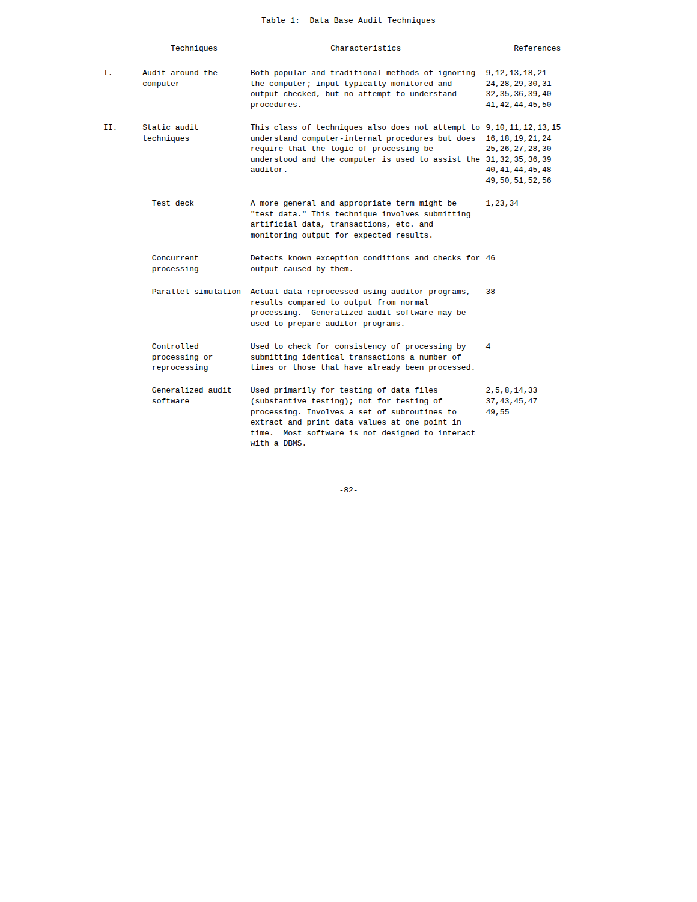Table 1: Data Base Audit Techniques
| | Techniques | Characteristics | References |
| --- | --- | --- | --- |
| I. | Audit around the computer | Both popular and traditional methods of ignoring the computer; input typically monitored and output checked, but no attempt to understand procedures. | 9,12,13,18,21 24,28,29,30,31 32,35,36,39,40 41,42,44,45,50 |
| II. | Static audit techniques | This class of techniques also does not attempt to understand computer-internal procedures but does require that the logic of processing be understood and the computer is used to assist the auditor. | 9,10,11,12,13,15 16,18,19,21,24 25,26,27,28,30 31,32,35,36,39 40,41,44,45,48 49,50,51,52,56 |
| | Test deck | A more general and appropriate term might be "test data." This technique involves submitting artificial data, transactions, etc. and monitoring output for expected results. | 1,23,34 |
| | Concurrent processing | Detects known exception conditions and checks for output caused by them. | 46 |
| | Parallel simulation | Actual data reprocessed using auditor programs, results compared to output from normal processing. Generalized audit software may be used to prepare auditor programs. | 38 |
| | Controlled processing or reprocessing | Used to check for consistency of processing by submitting identical transactions a number of times or those that have already been processed. | 4 |
| | Generalized audit software | Used primarily for testing of data files (substantive testing); not for testing of processing. Involves a set of subroutines to extract and print data values at one point in time. Most software is not designed to interact with a DBMS. | 2,5,8,14,33 37,43,45,47 49,55 |
-82-